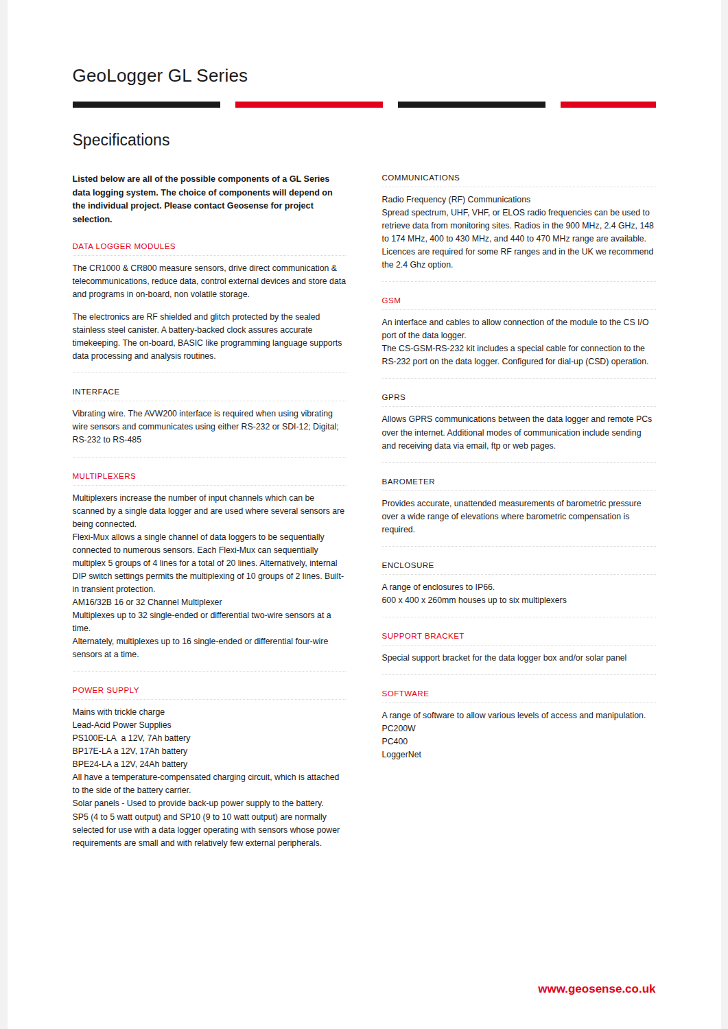GeoLogger GL Series
Specifications
Listed below are all of the possible components of a GL Series data logging system. The choice of components will depend on the individual project. Please contact Geosense for project selection.
Data Logger Modules
The CR1000 & CR800 measure sensors, drive direct communication & telecommunications, reduce data, control external devices and store data and programs in on-board, non volatile storage.
The electronics are RF shielded and glitch protected by the sealed stainless steel canister. A battery-backed clock assures accurate timekeeping. The on-board, BASIC like programming language supports data processing and analysis routines.
Interface
Vibrating wire. The AVW200 interface is required when using vibrating wire sensors and communicates using either RS-232 or SDI-12; Digital; RS-232 to RS-485
Multiplexers
Multiplexers increase the number of input channels which can be scanned by a single data logger and are used where several sensors are being connected.
Flexi-Mux allows a single channel of data loggers to be sequentially connected to numerous sensors. Each Flexi-Mux can sequentially multiplex 5 groups of 4 lines for a total of 20 lines. Alternatively, internal DIP switch settings permits the multiplexing of 10 groups of 2 lines. Built-in transient protection.
AM16/32B 16 or 32 Channel Multiplexer
Multiplexes up to 32 single-ended or differential two-wire sensors at a time.
Alternately, multiplexes up to 16 single-ended or differential four-wire sensors at a time.
Power Supply
Mains with trickle charge
Lead-Acid Power Supplies
PS100E-LA a 12V, 7Ah battery
BP17E-LA a 12V, 17Ah battery
BPE24-LA a 12V, 24Ah battery
All have a temperature-compensated charging circuit, which is attached to the side of the battery carrier.
Solar panels - Used to provide back-up power supply to the battery.
SP5 (4 to 5 watt output) and SP10 (9 to 10 watt output) are normally selected for use with a data logger operating with sensors whose power requirements are small and with relatively few external peripherals.
Communications
Radio Frequency (RF) Communications
Spread spectrum, UHF, VHF, or ELOS radio frequencies can be used to retrieve data from monitoring sites. Radios in the 900 MHz, 2.4 GHz, 148 to 174 MHz, 400 to 430 MHz, and 440 to 470 MHz range are available. Licences are required for some RF ranges and in the UK we recommend the 2.4 Ghz option.
GSM
An interface and cables to allow connection of the module to the CS I/O port of the data logger.
The CS-GSM-RS-232 kit includes a special cable for connection to the RS-232 port on the data logger. Configured for dial-up (CSD) operation.
GPRS
Allows GPRS communications between the data logger and remote PCs over the internet. Additional modes of communication include sending and receiving data via email, ftp or web pages.
Barometer
Provides accurate, unattended measurements of barometric pressure over a wide range of elevations where barometric compensation is required.
Enclosure
A range of enclosures to IP66.
600 x 400 x 260mm houses up to six multiplexers
Support Bracket
Special support bracket for the data logger box and/or solar panel
Software
A range of software to allow various levels of access and manipulation.
PC200W
PC400
LoggerNet
www.geosense.co.uk